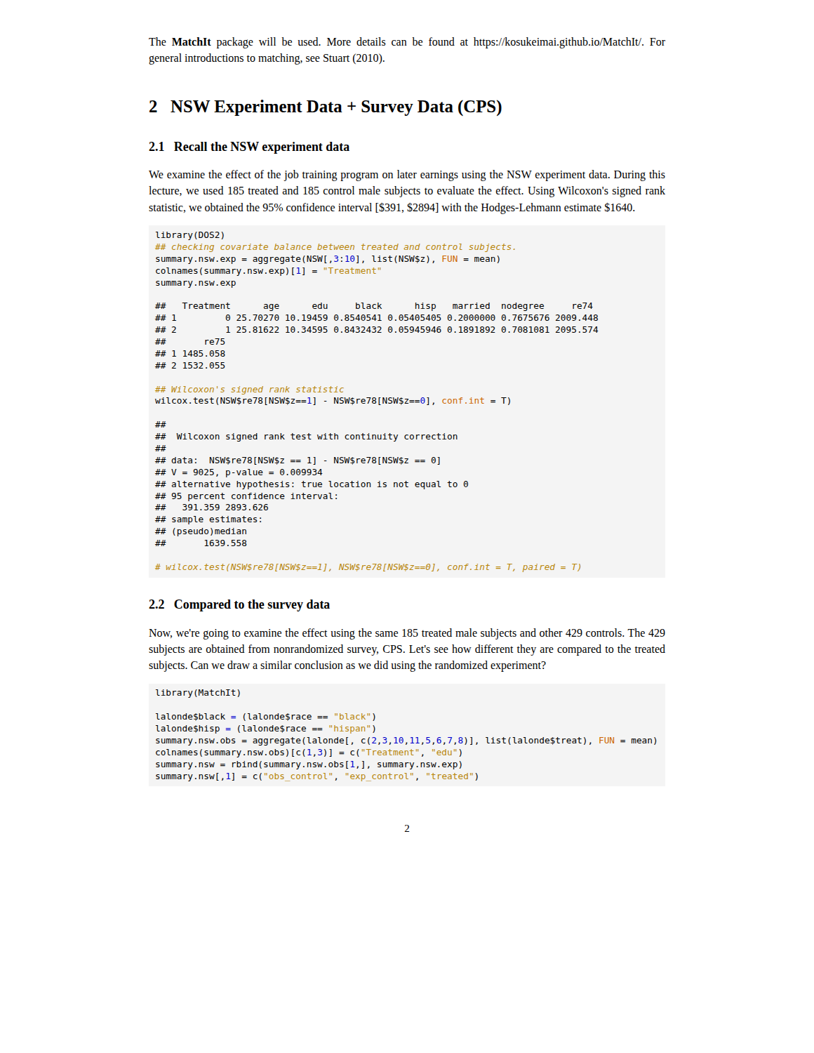The MatchIt package will be used. More details can be found at https://kosukeimai.github.io/MatchIt/. For general introductions to matching, see Stuart (2010).
2 NSW Experiment Data + Survey Data (CPS)
2.1 Recall the NSW experiment data
We examine the effect of the job training program on later earnings using the NSW experiment data. During this lecture, we used 185 treated and 185 control male subjects to evaluate the effect. Using Wilcoxon's signed rank statistic, we obtained the 95% confidence interval [$391, $2894] with the Hodges-Lehmann estimate $1640.
library(DOS2) ## checking covariate balance between treated and control subjects. summary.nsw.exp = aggregate(NSW[,3:10], list(NSW$z), FUN = mean) colnames(summary.nsw.exp)[1] = "Treatment" summary.nsw.exp ## Treatment age edu black hisp married nodegree re74 ## 1 0 25.70270 10.19459 0.8540541 0.05405405 0.2000000 0.7675676 2009.448 ## 2 1 25.81622 10.34595 0.8432432 0.05945946 0.1891892 0.7081081 2095.574 ## re75 ## 1 1485.058 ## 2 1532.055 ## Wilcoxon's signed rank statistic wilcox.test(NSW$re78[NSW$z==1] - NSW$re78[NSW$z==0], conf.int = T) ## ## Wilcoxon signed rank test with continuity correction ## ## data: NSW$re78[NSW$z == 1] - NSW$re78[NSW$z == 0] ## V = 9025, p-value = 0.009934 ## alternative hypothesis: true location is not equal to 0 ## 95 percent confidence interval: ## 391.359 2893.626 ## sample estimates: ## (pseudo)median ## 1639.558 # wilcox.test(NSW$re78[NSW$z==1], NSW$re78[NSW$z==0], conf.int = T, paired = T)
2.2 Compared to the survey data
Now, we're going to examine the effect using the same 185 treated male subjects and other 429 controls. The 429 subjects are obtained from nonrandomized survey, CPS. Let's see how different they are compared to the treated subjects. Can we draw a similar conclusion as we did using the randomized experiment?
library(MatchIt) lalonde$black = (lalonde$race == "black") lalonde$hisp = (lalonde$race == "hispan") summary.nsw.obs = aggregate(lalonde[, c(2,3,10,11,5,6,7,8)], list(lalonde$treat), FUN = mean) colnames(summary.nsw.obs)[c(1,3)] = c("Treatment", "edu") summary.nsw = rbind(summary.nsw.obs[1,], summary.nsw.exp) summary.nsw[,1] = c("obs_control", "exp_control", "treated")
2